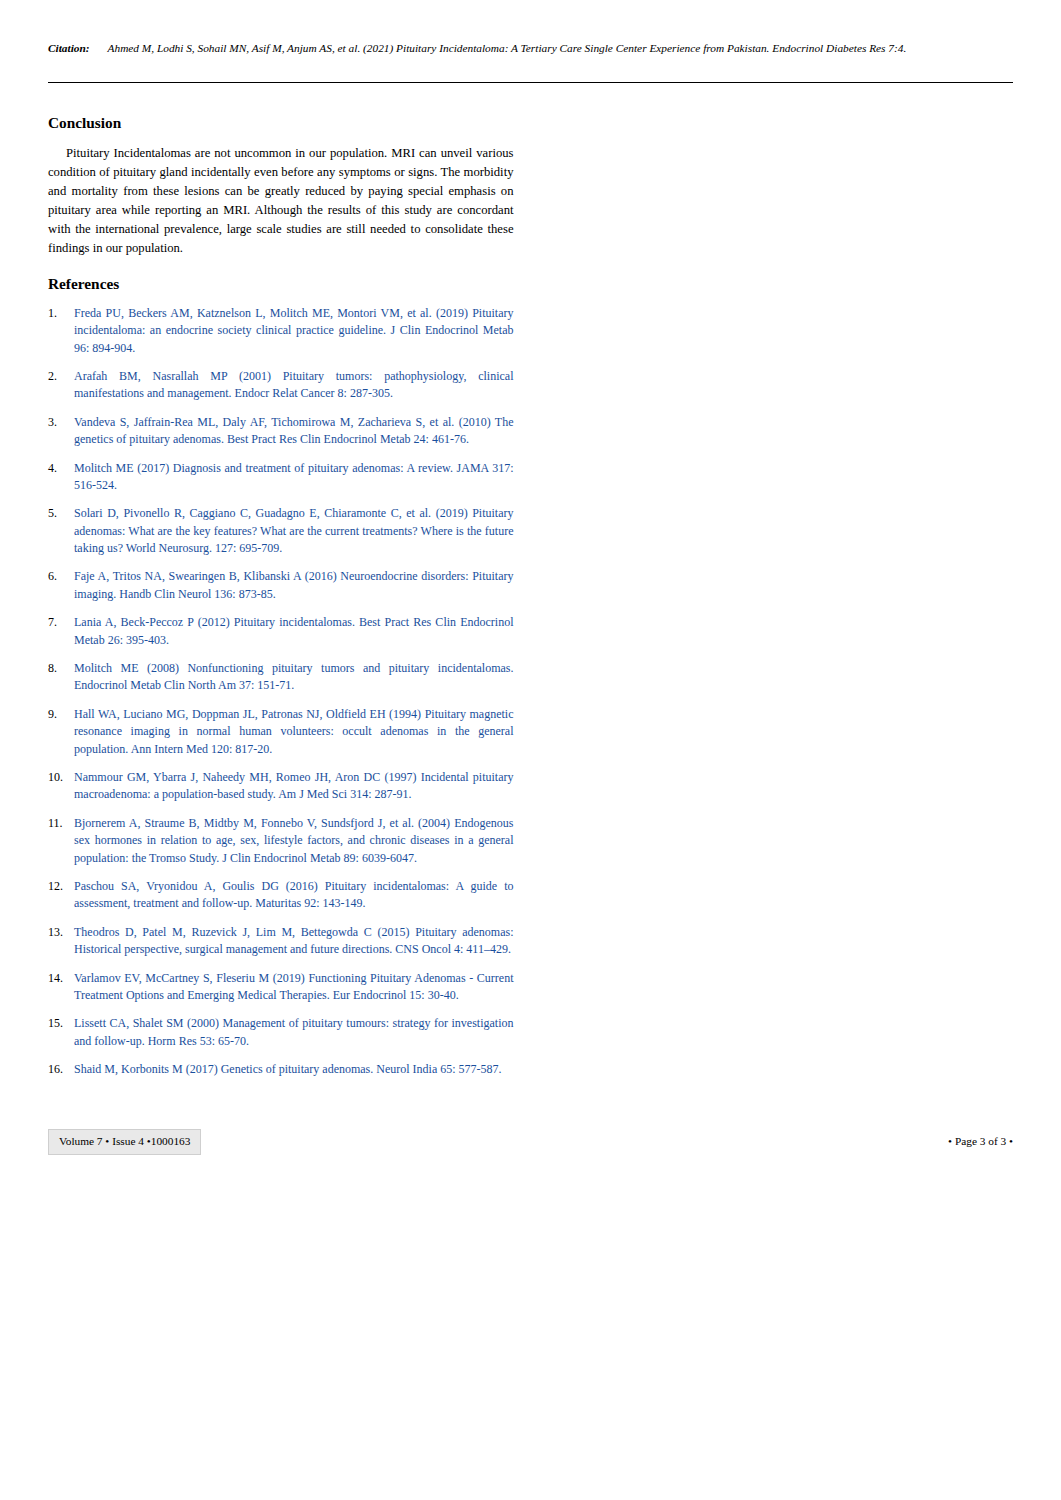Citation:
Ahmed M, Lodhi S, Sohail MN, Asif M, Anjum AS, et al. (2021) Pituitary Incidentaloma: A Tertiary Care Single Center Experience from Pakistan. Endocrinol Diabetes Res 7:4.
Conclusion
Pituitary Incidentalomas are not uncommon in our population. MRI can unveil various condition of pituitary gland incidentally even before any symptoms or signs. The morbidity and mortality from these lesions can be greatly reduced by paying special emphasis on pituitary area while reporting an MRI. Although the results of this study are concordant with the international prevalence, large scale studies are still needed to consolidate these findings in our population.
References
Freda PU, Beckers AM, Katznelson L, Molitch ME, Montori VM, et al. (2019) Pituitary incidentaloma: an endocrine society clinical practice guideline. J Clin Endocrinol Metab 96: 894-904.
Arafah BM, Nasrallah MP (2001) Pituitary tumors: pathophysiology, clinical manifestations and management. Endocr Relat Cancer 8: 287-305.
Vandeva S, Jaffrain-Rea ML, Daly AF, Tichomirowa M, Zacharieva S, et al. (2010) The genetics of pituitary adenomas. Best Pract Res Clin Endocrinol Metab 24: 461-76.
Molitch ME (2017) Diagnosis and treatment of pituitary adenomas: A review. JAMA 317: 516-524.
Solari D, Pivonello R, Caggiano C, Guadagno E, Chiaramonte C, et al. (2019) Pituitary adenomas: What are the key features? What are the current treatments? Where is the future taking us? World Neurosurg. 127: 695-709.
Faje A, Tritos NA, Swearingen B, Klibanski A (2016) Neuroendocrine disorders: Pituitary imaging. Handb Clin Neurol 136: 873-85.
Lania A, Beck-Peccoz P (2012) Pituitary incidentalomas. Best Pract Res Clin Endocrinol Metab 26: 395-403.
Molitch ME (2008) Nonfunctioning pituitary tumors and pituitary incidentalomas. Endocrinol Metab Clin North Am 37: 151-71.
Hall WA, Luciano MG, Doppman JL, Patronas NJ, Oldfield EH (1994) Pituitary magnetic resonance imaging in normal human volunteers: occult adenomas in the general population. Ann Intern Med 120: 817-20.
Nammour GM, Ybarra J, Naheedy MH, Romeo JH, Aron DC (1997) Incidental pituitary macroadenoma: a population-based study. Am J Med Sci 314: 287-91.
Bjornerem A, Straume B, Midtby M, Fonnebo V, Sundsfjord J, et al. (2004) Endogenous sex hormones in relation to age, sex, lifestyle factors, and chronic diseases in a general population: the Tromso Study. J Clin Endocrinol Metab 89: 6039-6047.
Paschou SA, Vryonidou A, Goulis DG (2016) Pituitary incidentalomas: A guide to assessment, treatment and follow-up. Maturitas 92: 143-149.
Theodros D, Patel M, Ruzevick J, Lim M, Bettegowda C (2015) Pituitary adenomas: Historical perspective, surgical management and future directions. CNS Oncol 4: 411–429.
Varlamov EV, McCartney S, Fleseriu M (2019) Functioning Pituitary Adenomas - Current Treatment Options and Emerging Medical Therapies. Eur Endocrinol 15: 30-40.
Lissett CA, Shalet SM (2000) Management of pituitary tumours: strategy for investigation and follow-up. Horm Res 53: 65-70.
Shaid M, Korbonits M (2017) Genetics of pituitary adenomas. Neurol India 65: 577-587.
Volume 7 • Issue 4 •1000163
• Page 3 of 3 •